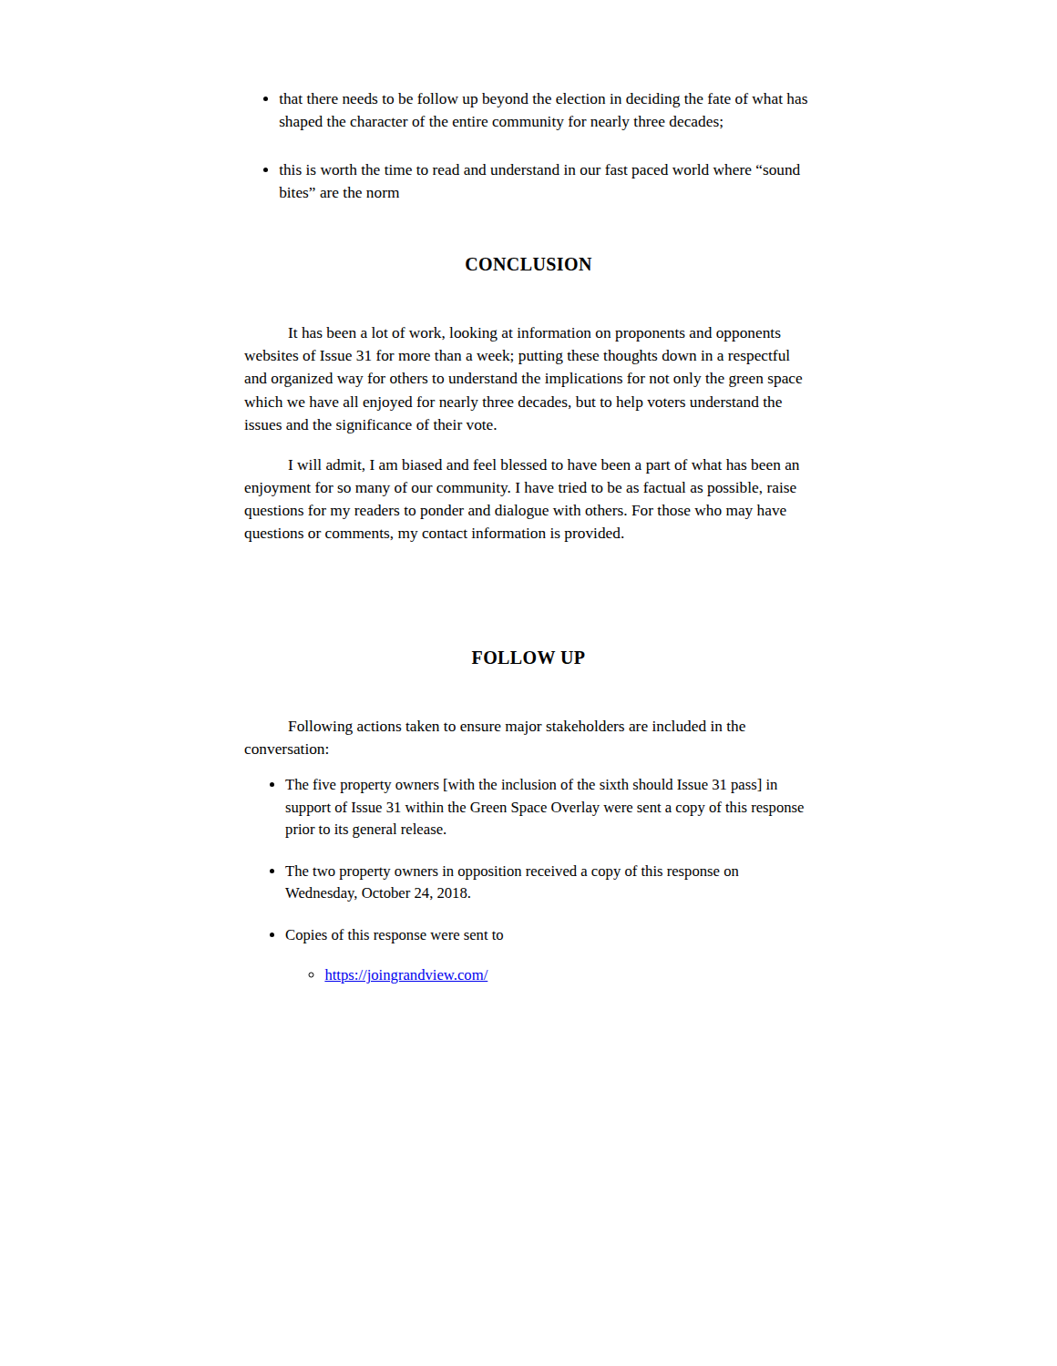that there needs to be follow up beyond the election in deciding the fate of what has shaped the character of the entire community for nearly three decades;
this is worth the time to read and understand in our fast paced world where “sound bites” are the norm
CONCLUSION
It has been a lot of work, looking at information on proponents and opponents websites of Issue 31 for more than a week; putting these thoughts down in a respectful and organized way for others to understand the implications for not only the green space which we have all enjoyed for nearly three decades, but to help voters understand the issues and the significance of their vote.
I will admit, I am biased and feel blessed to have been a part of what has been an enjoyment for so many of our community. I have tried to be as factual as possible, raise questions for my readers to ponder and dialogue with others. For those who may have questions or comments, my contact information is provided.
FOLLOW UP
Following actions taken to ensure major stakeholders are included in the conversation:
The five property owners [with the inclusion of the sixth should Issue 31 pass] in support of Issue 31 within the Green Space Overlay were sent a copy of this response prior to its general release.
The two property owners in opposition received a copy of this response on Wednesday, October 24, 2018.
Copies of this response were sent to
https://joingrandview.com/